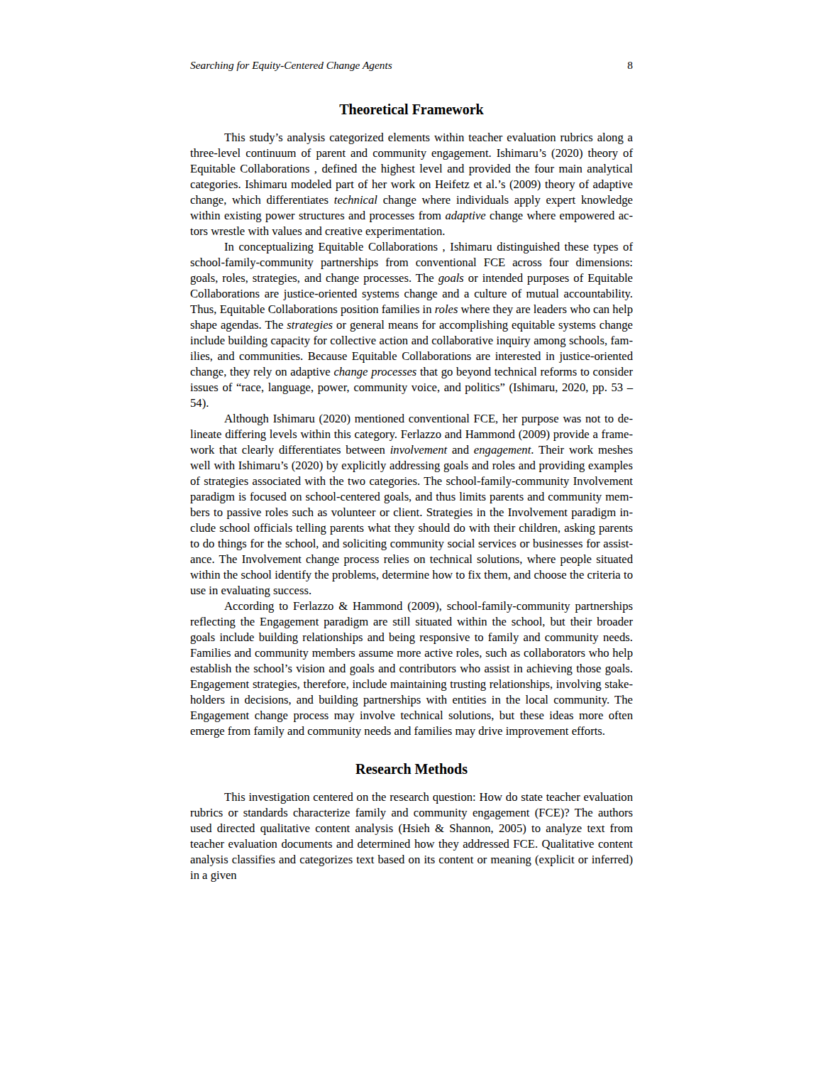Searching for Equity-Centered Change Agents 8
Theoretical Framework
This study’s analysis categorized elements within teacher evaluation rubrics along a three-level continuum of parent and community engagement. Ishimaru’s (2020) theory of Equitable Collaborations , defined the highest level and provided the four main analytical categories. Ishimaru modeled part of her work on Heifetz et al.’s (2009) theory of adaptive change, which differentiates technical change where individuals apply expert knowledge within existing power structures and processes from adaptive change where empowered actors wrestle with values and creative experimentation.
In conceptualizing Equitable Collaborations , Ishimaru distinguished these types of school-family-community partnerships from conventional FCE across four dimensions: goals, roles, strategies, and change processes. The goals or intended purposes of Equitable Collaborations are justice-oriented systems change and a culture of mutual accountability. Thus, Equitable Collaborations position families in roles where they are leaders who can help shape agendas. The strategies or general means for accomplishing equitable systems change include building capacity for collective action and collaborative inquiry among schools, families, and communities. Because Equitable Collaborations are interested in justice-oriented change, they rely on adaptive change processes that go beyond technical reforms to consider issues of “race, language, power, community voice, and politics” (Ishimaru, 2020, pp. 53 – 54).
Although Ishimaru (2020) mentioned conventional FCE, her purpose was not to delineate differing levels within this category. Ferlazzo and Hammond (2009) provide a framework that clearly differentiates between involvement and engagement. Their work meshes well with Ishimaru’s (2020) by explicitly addressing goals and roles and providing examples of strategies associated with the two categories. The school-family-community Involvement paradigm is focused on school-centered goals, and thus limits parents and community members to passive roles such as volunteer or client. Strategies in the Involvement paradigm include school officials telling parents what they should do with their children, asking parents to do things for the school, and soliciting community social services or businesses for assistance. The Involvement change process relies on technical solutions, where people situated within the school identify the problems, determine how to fix them, and choose the criteria to use in evaluating success.
According to Ferlazzo & Hammond (2009), school-family-community partnerships reflecting the Engagement paradigm are still situated within the school, but their broader goals include building relationships and being responsive to family and community needs. Families and community members assume more active roles, such as collaborators who help establish the school’s vision and goals and contributors who assist in achieving those goals. Engagement strategies, therefore, include maintaining trusting relationships, involving stakeholders in decisions, and building partnerships with entities in the local community. The Engagement change process may involve technical solutions, but these ideas more often emerge from family and community needs and families may drive improvement efforts.
Research Methods
This investigation centered on the research question: How do state teacher evaluation rubrics or standards characterize family and community engagement (FCE)? The authors used directed qualitative content analysis (Hsieh & Shannon, 2005) to analyze text from teacher evaluation documents and determined how they addressed FCE. Qualitative content analysis classifies and categorizes text based on its content or meaning (explicit or inferred) in a given